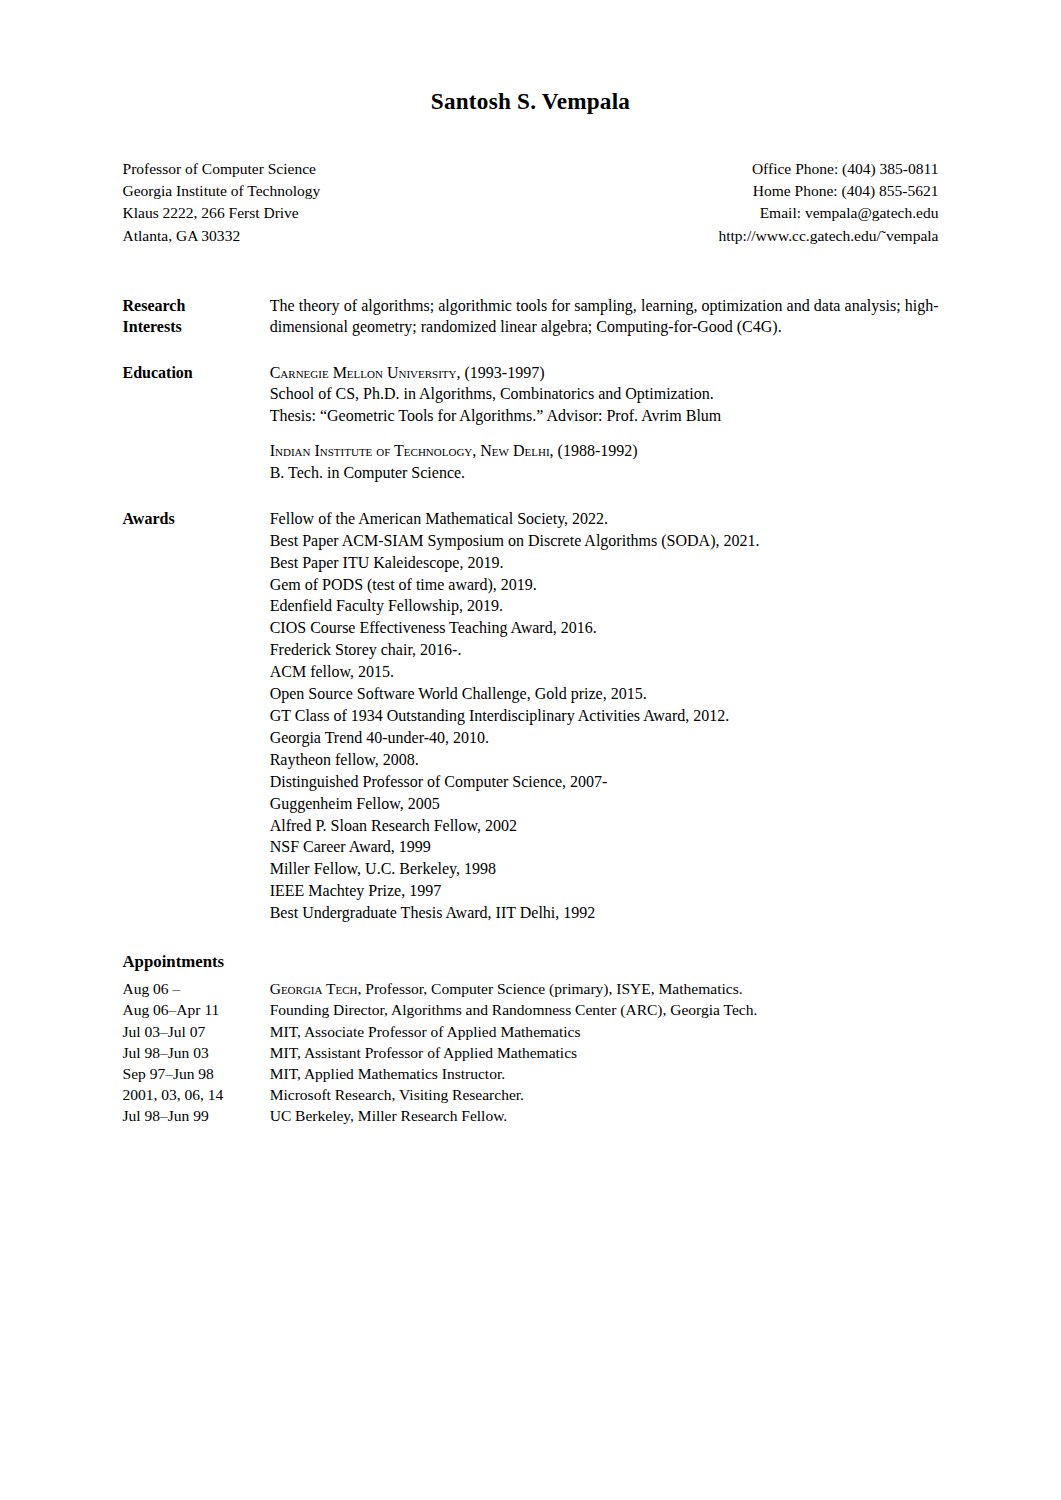Santosh S. Vempala
Professor of Computer Science
Georgia Institute of Technology
Klaus 2222, 266 Ferst Drive
Atlanta, GA 30332
Office Phone: (404) 385-0811
Home Phone: (404) 855-5621
Email: vempala@gatech.edu
http://www.cc.gatech.edu/˜vempala
| Research Interests | The theory of algorithms; algorithmic tools for sampling, learning, optimization and data analysis; high-dimensional geometry; randomized linear algebra; Computing-for-Good (C4G). |
| Education | Carnegie Mellon University , (1993-1997) School of CS, Ph.D. in Algorithms, Combinatorics and Optimization. Thesis: “Geometric Tools for Algorithms.” Advisor: Prof. Avrim Blum Indian Institute of Technology, New Delhi , (1988-1992) B. Tech. in Computer Science. |
| Awards | Fellow of the American Mathematical Society, 2022. Best Paper ACM-SIAM Symposium on Discrete Algorithms (SODA), 2021. Best Paper ITU Kaleidescope, 2019. Gem of PODS (test of time award), 2019. Edenfield Faculty Fellowship, 2019. CIOS Course Effectiveness Teaching Award, 2016. Frederick Storey chair, 2016-. ACM fellow, 2015. Open Source Software World Challenge, Gold prize, 2015. GT Class of 1934 Outstanding Interdisciplinary Activities Award, 2012. Georgia Trend 40-under-40, 2010. Raytheon fellow, 2008. Distinguished Professor of Computer Science, 2007- Guggenheim Fellow, 2005 Alfred P. Sloan Research Fellow, 2002 NSF Career Award, 1999 Miller Fellow, U.C. Berkeley, 1998 IEEE Machtey Prize, 1997 Best Undergraduate Thesis Award, IIT Delhi, 1992 |
Appointments
| Aug 06 – | Georgia Tech , Professor, Computer Science (primary), ISYE, Mathematics. |
| Aug 06–Apr 11 | Founding Director, Algorithms and Randomness Center (ARC), Georgia Tech. |
| Jul 03–Jul 07 | MIT, Associate Professor of Applied Mathematics |
| Jul 98–Jun 03 | MIT, Assistant Professor of Applied Mathematics |
| Sep 97–Jun 98 | MIT, Applied Mathematics Instructor. |
| 2001, 03, 06, 14 | Microsoft Research, Visiting Researcher. |
| Jul 98–Jun 99 | UC Berkeley, Miller Research Fellow. |